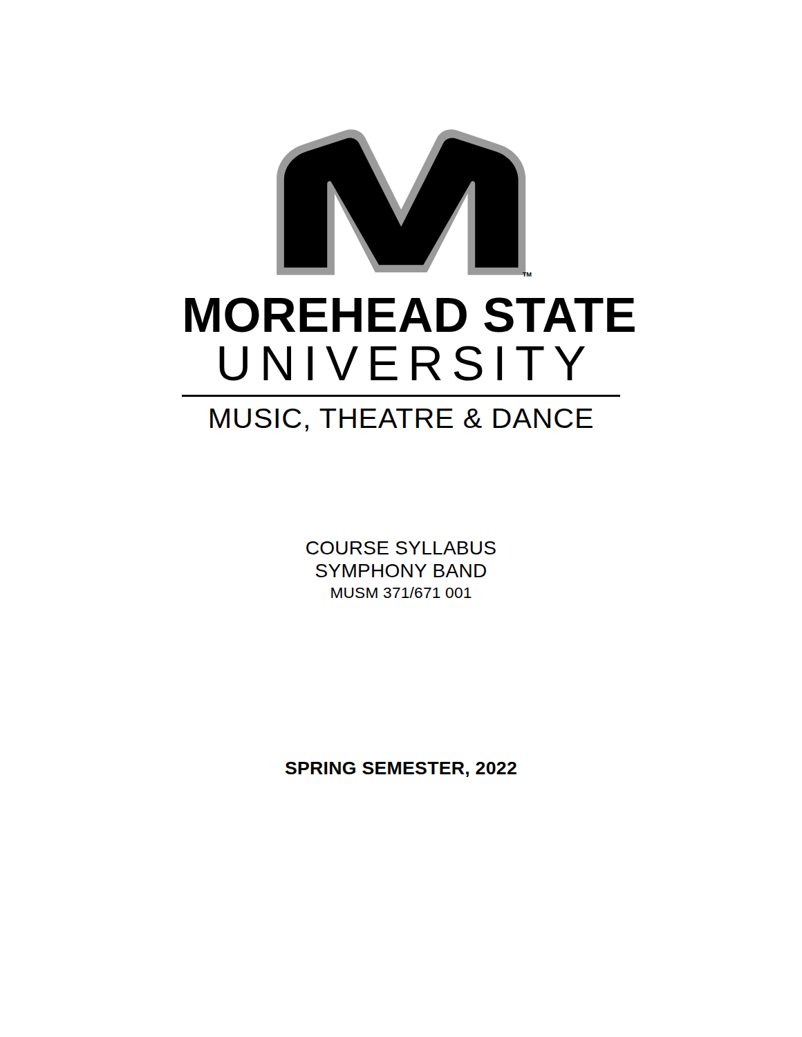TM
MOREHEAD STATE
UNIVERSITY
MUSIC, THEATRE & DANCE
COURSE SYLLABUS
SYMPHONY BAND
MUSM 371/671 001
SPRING SEMESTER, 2022